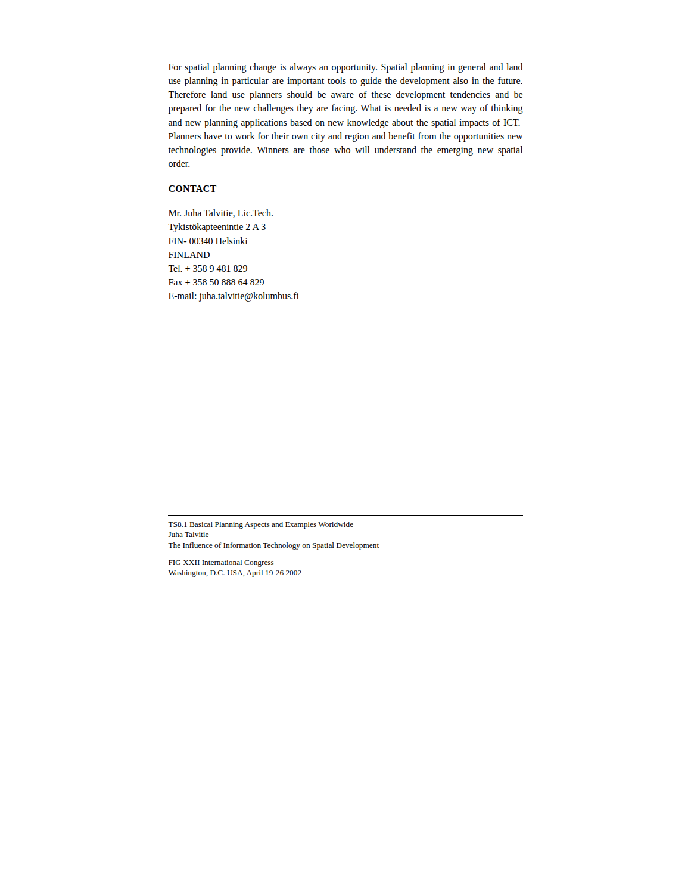For spatial planning change is always an opportunity. Spatial planning in general and land use planning in particular are important tools to guide the development also in the future. Therefore land use planners should be aware of these development tendencies and be prepared for the new challenges they are facing. What is needed is a new way of thinking and new planning applications based on new knowledge about the spatial impacts of ICT. Planners have to work for their own city and region and benefit from the opportunities new technologies provide. Winners are those who will understand the emerging new spatial order.
CONTACT
Mr. Juha Talvitie, Lic.Tech.
Tykistökapteenintie 2 A 3
FIN- 00340 Helsinki
FINLAND
Tel. + 358 9 481 829
Fax + 358 50 888 64 829
E-mail: juha.talvitie@kolumbus.fi
TS8.1 Basical Planning Aspects and Examples Worldwide
Juha Talvitie
The Influence of Information Technology on Spatial Development
FIG XXII International Congress
Washington, D.C. USA, April 19-26 2002